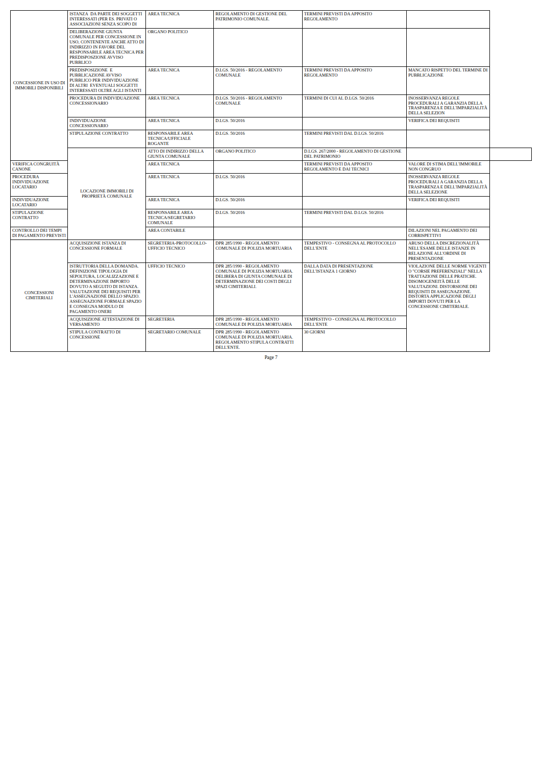| CONCESSIONE IN USO DI IMMOBILI DISPONIBILI | ISTANZA DA PARTE DEI SOGGETTI INTERESSATI (PER ES. PRIVATI O ASSOCIAZIONI SENZA SCOPO DI | AREA TECNICA | REGOLAMENTO DI GESTIONE DEL PATRIMONIO COMUNALE. | TERMINI PREVISTI DA APPOSITO REGOLAMENTO | |
| DELIBERAZIONE GIUNTA COMUNALE PER CONCESSIONE IN USO, CONTENENTE ANCHE ATTO DI INDIRIZZO IN FAVORE DEL RESPONSABILE AREA TECNICA PER PREDISPOSZIONE AVVISO PUBBLICO | ORGANO POLITICO | | | |
| PREDISPOSIZIONE E PUBBLICAZIONE AVVISO PUBBLICO PER INDIVIDUAZIONE DI ALTRI EVENTUALI SOGGETTI INTERESSATI OLTRE AGLI ISTANTI | AREA TECNICA | D.LGS. 50/2016 - REGOLAMENTO COMUNALE | TERMINI PREVISTI DA APPOSITO REGOLAMENTO | MANCATO RISPETTO DEL TERMINE DI PUBBLICAZIONE |
| PROCEDURA DI INDIVIDUAZIONE CONCESSIONARIO | AREA TECNICA | D.LGS. 50/2016 - REGOLAMENTO COMUNALE | TERMINI DI CUI AL D.LGS. 50/2016 | INOSSERVANZA REGOLE PROCEDURALI A GARANZIA DELLA TRASPARENZA E DELL'IMPARZIALITÀ DELLA SELEZION |
| INDIVIDUAZIONE CONCESSIONARIO | AREA TECNICA | D.LGS. 50/2016 | | VERIFICA DEI REQUISITI |
| STIPULAZIONE CONTRATTO | RESPONSABILE AREA TECNICA/UFFICIALE ROGANTE | D.LGS. 50/2016 | TERMINI PREVISTI DAL D.LGS. 50/2016 | |
| LOCAZIONE IMMOBILI DI PROPRIETÀ COMUNALE | ATTO DI INDIRIZZO DELLA GIUNTA COMUNALE | ORGANO POLITICO | D.LGS. 267/2000 - REGOLAMENTO DI GESTIONE DEL PATRIMONIO | | |
| VERIFICA CONGRUITÀ CANONE | AREA TECNICA | | TERMINI PREVISTI DA APPOSITO REGOLAMENTO E DAI TECNICI | VALORE DI STIMA DELL'IMMOBILE NON CONGRUO |
| PROCEDURA INDIVIDUAZIONE LOCATARIO | AREA TECNICA | D.LGS. 50/2016 | | INOSSERVANZA REGOLE PROCEDURALI A GARANZIA DELLA TRASPARENZA E DELL'IMPARZIALITÀ DELLA SELEZIONE |
| INDIVIDUAZIONE LOCATARIO | AREA TECNICA | D.LGS. 50/2016 | | VERIFICA DEI REQUISITI |
| STIPULAZIONE CONTRATTO | RESPONSABILE AREA TECNICA/SEGRETARIO COMUNALE | D.LGS. 50/2016 | TERMINI PREVISTI DAL D.LGS. 50/2016 | |
| CONTROLLO DEI TEMPI DI PAGAMENTO PREVISTI | AREA CONTABILE | | | DILAZIONI NEL PAGAMENTO DEI CORRISPETTIVI |
| CONCESSIONI CIMITERIALI | ACQUISIZIONE ISTANZA DI CONCESSIONE FORMALE | SEGRETERIA-PROTOCOLLO-UFFICIO TECNICO | DPR 285/1990 - REGOLAMENTO COMUNALE DI POLIZIA MORTUARIA | TEMPESTIVO - CONSEGNA AL PROTOCOLLO DELL'ENTE | ABUSO DELLA DISCREZIONALITÀ NELL'ESAME DELLE ISTANZE IN RELAZIONE ALL'ORDINE DI PRESENTAZIONE |
| ISTRUTTORIA DELLA DOMANDA. DEFINIZIONE TIPOLOGIA DI SEPOLTURA, LOCALIZZAZIONE E DETERMINAZIONE IMPORTO DOVUTO A SEGUITO DI ISTANZA. VALUTAZIONE DEI REQUISITI PER L'ASSEGNAZIONE DELLO SPAZIO. ASSEGNAZIONE FORMALE SPAZIO E CONSEGNA MODULO DI PAGAMENTO ONERI | UFFICIO TECNICO | DPR 285/1990 - REGOLAMENTO COMUNALE DI POLIZIA MORTUARIA. DELIBERA DI GIUNTA COMUNALE DI DETERMINAZIONE DEI COSTI DEGLI SPAZI CIMITERIALI. | DALLA DATA DI PRESENTAZIONE DELL'ISTANZA 1 GIORNO | VIOLAZIONE DELLE NORME VIGENTI O "CORSIE PREFERENZIALI" NELLA TRATTAZIONE DELLE PRATICHE. DISOMOGENEITÀ DELLE VALUTAZIONI. DISTORSIONE DEI REQUISITI DI ASSEGNAZIONE. DISTORTA APPLICAZIONE DEGLI IMPORTI DOVUTI PER LA CONCESSIONE CIMITERIALE. |
| ACQUISIZIONE ATTESTAZIONE DI VERSAMENTO | SEGRETERIA | DPR 285/1990 - REGOLAMENTO COMUNALE DI POLIZIA MORTUARIA | TEMPESTIVO - CONSEGNA AL PROTOCOLLO DELL'ENTE |
| STIPULA CONTRATTO DI CONCESSIONE | SEGRETARIO COMUNALE | DPR 285/1990 - REGOLAMENTO COMUNALE DI POLIZIA MORTUARIA. REGOLAMENTO STIPULA CONTRATTI DELL'ENTE. | 30 GIORNI |
Page 7